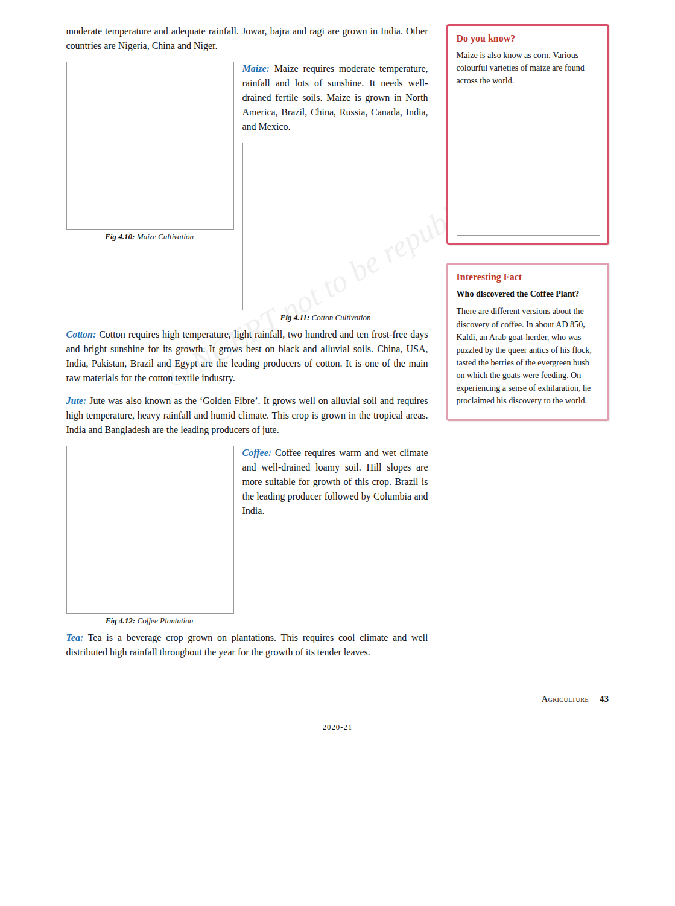© NCERT not to be republished
moderate temperature and adequate rainfall. Jowar, bajra and ragi are grown in India. Other countries are Nigeria, China and Niger.
Fig 4.10: Maize Cultivation
Maize: Maize requires moderate temperature, rainfall and lots of sunshine. It needs well-drained fertile soils. Maize is grown in North America, Brazil, China, Russia, Canada, India, and Mexico.
Fig 4.11: Cotton Cultivation
Cotton: Cotton requires high temperature, light rainfall, two hundred and ten frost-free days and bright sunshine for its growth. It grows best on black and alluvial soils. China, USA, India, Pakistan, Brazil and Egypt are the leading producers of cotton. It is one of the main raw materials for the cotton textile industry.
Jute: Jute was also known as the ‘Golden Fibre’. It grows well on alluvial soil and requires high temperature, heavy rainfall and humid climate. This crop is grown in the tropical areas. India and Bangladesh are the leading producers of jute.
Fig 4.12: Coffee Plantation
Coffee: Coffee requires warm and wet climate and well-drained loamy soil. Hill slopes are more suitable for growth of this crop. Brazil is the leading producer followed by Columbia and India.
Tea: Tea is a beverage crop grown on plantations. This requires cool climate and well distributed high rainfall throughout the year for the growth of its tender leaves.
Do you know?
Maize is also know as corn. Various colourful varieties of maize are found across the world.
Interesting Fact
Who discovered the Coffee Plant?
There are different versions about the discovery of coffee. In about AD 850, Kaldi, an Arab goat-herder, who was puzzled by the queer antics of his flock, tasted the berries of the evergreen bush on which the goats were feeding. On experiencing a sense of exhilaration, he proclaimed his discovery to the world.
Agriculture 43
2020-21